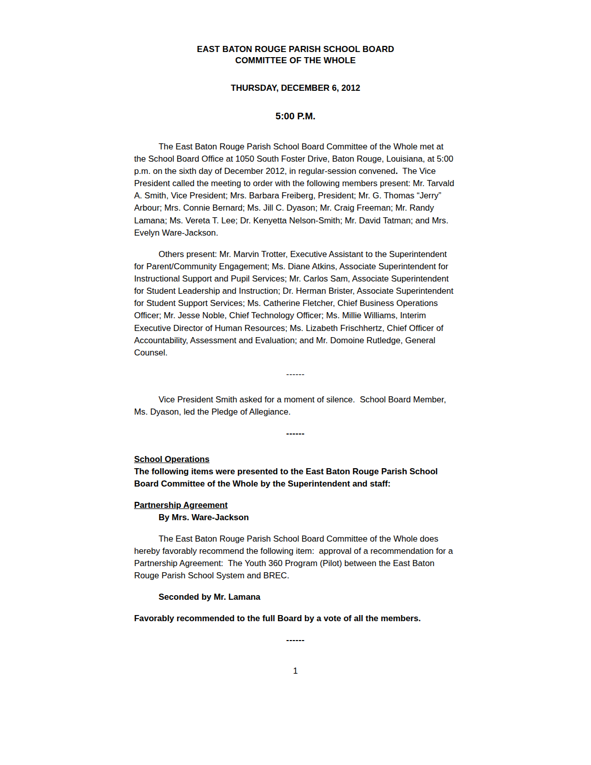EAST BATON ROUGE PARISH SCHOOL BOARD
COMMITTEE OF THE WHOLE
THURSDAY, DECEMBER 6, 2012
5:00 P.M.
The East Baton Rouge Parish School Board Committee of the Whole met at the School Board Office at 1050 South Foster Drive, Baton Rouge, Louisiana, at 5:00 p.m. on the sixth day of December 2012, in regular-session convened. The Vice President called the meeting to order with the following members present: Mr. Tarvald A. Smith, Vice President; Mrs. Barbara Freiberg, President; Mr. G. Thomas “Jerry” Arbour; Mrs. Connie Bernard; Ms. Jill C. Dyason; Mr. Craig Freeman; Mr. Randy Lamana; Ms. Vereta T. Lee; Dr. Kenyetta Nelson-Smith; Mr. David Tatman; and Mrs. Evelyn Ware-Jackson.
Others present: Mr. Marvin Trotter, Executive Assistant to the Superintendent for Parent/Community Engagement; Ms. Diane Atkins, Associate Superintendent for Instructional Support and Pupil Services; Mr. Carlos Sam, Associate Superintendent for Student Leadership and Instruction; Dr. Herman Brister, Associate Superintendent for Student Support Services; Ms. Catherine Fletcher, Chief Business Operations Officer; Mr. Jesse Noble, Chief Technology Officer; Ms. Millie Williams, Interim Executive Director of Human Resources; Ms. Lizabeth Frischhertz, Chief Officer of Accountability, Assessment and Evaluation; and Mr. Domoine Rutledge, General Counsel.
------
Vice President Smith asked for a moment of silence. School Board Member, Ms. Dyason, led the Pledge of Allegiance.
------
School Operations
The following items were presented to the East Baton Rouge Parish School Board Committee of the Whole by the Superintendent and staff:
Partnership Agreement
By Mrs. Ware-Jackson
The East Baton Rouge Parish School Board Committee of the Whole does hereby favorably recommend the following item: approval of a recommendation for a Partnership Agreement: The Youth 360 Program (Pilot) between the East Baton Rouge Parish School System and BREC.
Seconded by Mr. Lamana
Favorably recommended to the full Board by a vote of all the members.
------
1